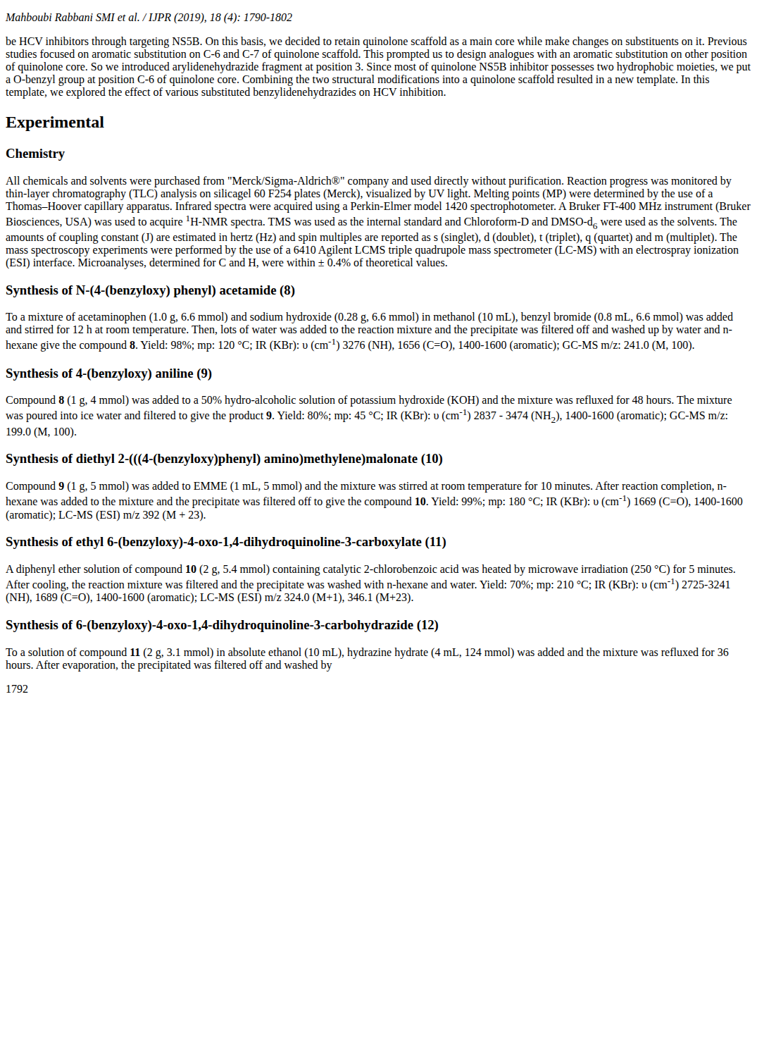Mahboubi Rabbani SMI et al. / IJPR (2019), 18 (4): 1790-1802
be HCV inhibitors through targeting NS5B. On this basis, we decided to retain quinolone scaffold as a main core while make changes on substituents on it. Previous studies focused on aromatic substitution on C-6 and C-7 of quinolone scaffold. This prompted us to design analogues with an aromatic substitution on other position of quinolone core. So we introduced arylidenehydrazide fragment at position 3. Since most of quinolone NS5B inhibitor possesses two hydrophobic moieties, we put a O-benzyl group at position C-6 of quinolone core. Combining the two structural modifications into a quinolone scaffold resulted in a new template. In this template, we explored the effect of various substituted benzylidenehydrazides on HCV inhibition.
Experimental
Chemistry
All chemicals and solvents were purchased from "Merck/Sigma-Aldrich®" company and used directly without purification. Reaction progress was monitored by thin-layer chromatography (TLC) analysis on silicagel 60 F254 plates (Merck), visualized by UV light. Melting points (MP) were determined by the use of a Thomas–Hoover capillary apparatus. Infrared spectra were acquired using a Perkin-Elmer model 1420 spectrophotometer. A Bruker FT-400 MHz instrument (Bruker Biosciences, USA) was used to acquire 1H-NMR spectra. TMS was used as the internal standard and Chloroform-D and DMSO-d6 were used as the solvents. The amounts of coupling constant (J) are estimated in hertz (Hz) and spin multiples are reported as s (singlet), d (doublet), t (triplet), q (quartet) and m (multiplet). The mass spectroscopy experiments were performed by the use of a 6410 Agilent LCMS triple quadrupole mass spectrometer (LC-MS) with an electrospray ionization (ESI) interface. Microanalyses, determined for C and H, were within ± 0.4% of theoretical values.
Synthesis of N-(4-(benzyloxy) phenyl) acetamide (8)
To a mixture of acetaminophen (1.0 g, 6.6 mmol) and sodium hydroxide (0.28 g, 6.6 mmol) in methanol (10 mL), benzyl bromide (0.8 mL, 6.6 mmol) was added and stirred for 12 h at room temperature. Then, lots of water was added to the reaction mixture and the precipitate was filtered off and washed up by water and n-hexane give the compound 8. Yield: 98%; mp: 120 °C; IR (KBr): υ (cm-1) 3276 (NH), 1656 (C=O), 1400-1600 (aromatic); GC-MS m/z: 241.0 (M, 100).
Synthesis of 4-(benzyloxy) aniline (9)
Compound 8 (1 g, 4 mmol) was added to a 50% hydro-alcoholic solution of potassium hydroxide (KOH) and the mixture was refluxed for 48 hours. The mixture was poured into ice water and filtered to give the product 9. Yield: 80%; mp: 45 °C; IR (KBr): υ (cm-1) 2837 - 3474 (NH2), 1400-1600 (aromatic); GC-MS m/z: 199.0 (M, 100).
Synthesis of diethyl 2-(((4-(benzyloxy)phenyl) amino)methylene)malonate (10)
Compound 9 (1 g, 5 mmol) was added to EMME (1 mL, 5 mmol) and the mixture was stirred at room temperature for 10 minutes. After reaction completion, n-hexane was added to the mixture and the precipitate was filtered off to give the compound 10. Yield: 99%; mp: 180 °C; IR (KBr): υ (cm-1) 1669 (C=O), 1400-1600 (aromatic); LC-MS (ESI) m/z 392 (M + 23).
Synthesis of ethyl 6-(benzyloxy)-4-oxo-1,4-dihydroquinoline-3-carboxylate (11)
A diphenyl ether solution of compound 10 (2 g, 5.4 mmol) containing catalytic 2-chlorobenzoic acid was heated by microwave irradiation (250 °C) for 5 minutes. After cooling, the reaction mixture was filtered and the precipitate was washed with n-hexane and water. Yield: 70%; mp: 210 °C; IR (KBr): υ (cm-1) 2725-3241 (NH), 1689 (C=O), 1400-1600 (aromatic); LC-MS (ESI) m/z 324.0 (M+1), 346.1 (M+23).
Synthesis of 6-(benzyloxy)-4-oxo-1,4-dihydroquinoline-3-carbohydrazide (12)
To a solution of compound 11 (2 g, 3.1 mmol) in absolute ethanol (10 mL), hydrazine hydrate (4 mL, 124 mmol) was added and the mixture was refluxed for 36 hours. After evaporation, the precipitated was filtered off and washed by
1792